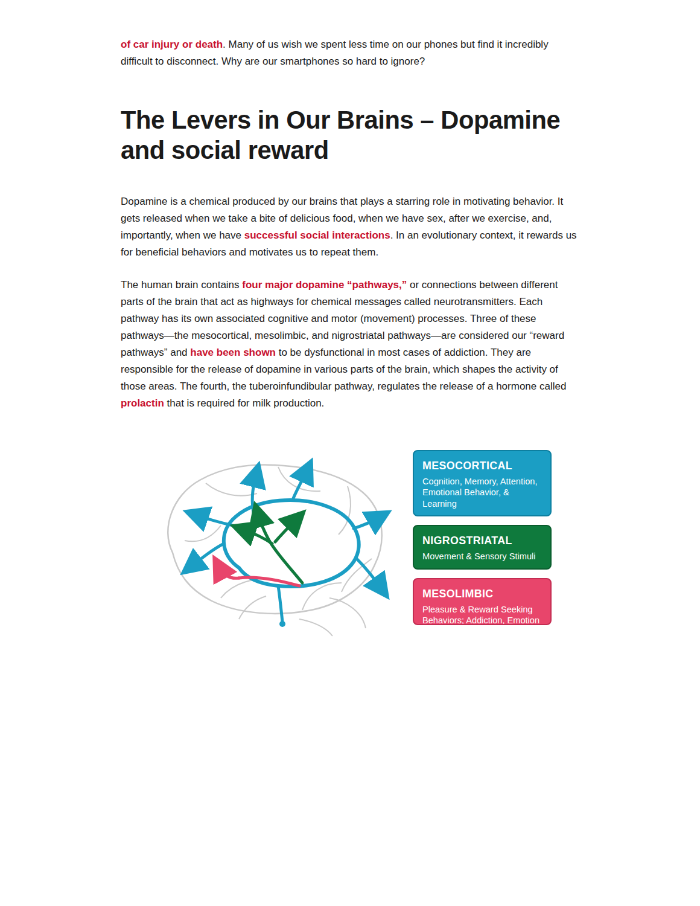of car injury or death. Many of us wish we spent less time on our phones but find it incredibly difficult to disconnect. Why are our smartphones so hard to ignore?
The Levers in Our Brains – Dopamine and social reward
Dopamine is a chemical produced by our brains that plays a starring role in motivating behavior. It gets released when we take a bite of delicious food, when we have sex, after we exercise, and, importantly, when we have successful social interactions. In an evolutionary context, it rewards us for beneficial behaviors and motivates us to repeat them.
The human brain contains four major dopamine “pathways,” or connections between different parts of the brain that act as highways for chemical messages called neurotransmitters. Each pathway has its own associated cognitive and motor (movement) processes. Three of these pathways—the mesocortical, mesolimbic, and nigrostriatal pathways—are considered our “reward pathways” and have been shown to be dysfunctional in most cases of addiction. They are responsible for the release of dopamine in various parts of the brain, which shapes the activity of those areas. The fourth, the tuberoinfundibular pathway, regulates the release of a hormone called prolactin that is required for milk production.
MESOCORTICAL
Cognition, Memory, Attention, Emotional Behavior, & Learning
NIGROSTRIATAL
Movement & Sensory Stimuli
MESOLIMBIC
Pleasure & Reward Seeking Behaviors; Addiction, Emotion